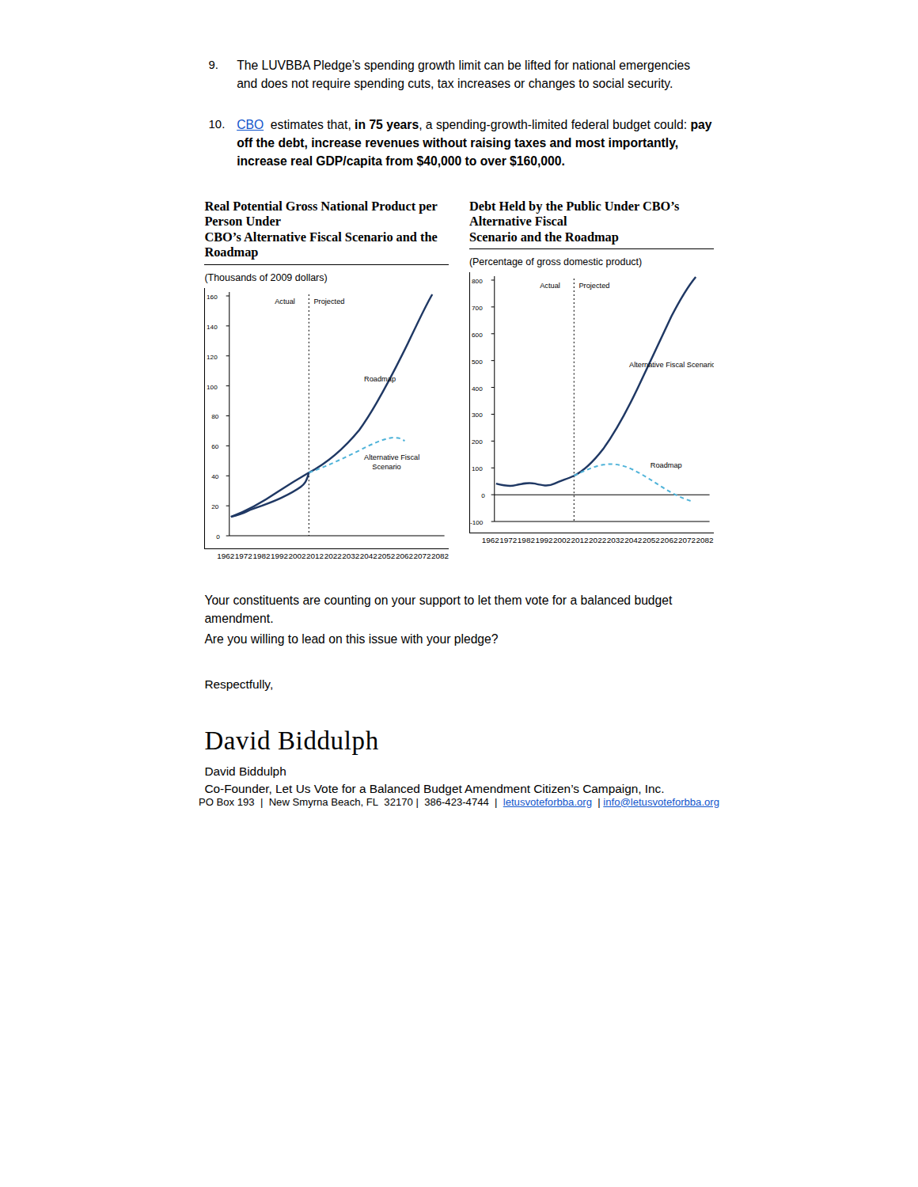9. The LUVBBA Pledge’s spending growth limit can be lifted for national emergencies and does not require spending cuts, tax increases or changes to social security.
10. CBO estimates that, in 75 years, a spending-growth-limited federal budget could: pay off the debt, increase revenues without raising taxes and most importantly, increase real GDP/capita from $40,000 to over $160,000.
Real Potential Gross National Product per Person Under
CBO’s Alternative Fiscal Scenario and the Roadmap
(Thousands of 2009 dollars)
160 140 120 100 80 60 40 20 0 Actual Projected Roadmap Alternative Fiscal Scenario
1962197219821992200220122022203220422052206220722082
Debt Held by the Public Under CBO’s Alternative Fiscal
Scenario and the Roadmap
(Percentage of gross domestic product)
800 700 600 500 400 300 200 100 0 -100 Actual Projected Alternative Fiscal Scenario Roadmap
1962197219821992200220122022203220422052206220722082
Your constituents are counting on your support to let them vote for a balanced budget amendment.
Are you willing to lead on this issue with your pledge?
Respectfully,
David Biddulph
David Biddulph
Co-Founder, Let Us Vote for a Balanced Budget Amendment Citizen’s Campaign, Inc.
PO Box 193 | New Smyrna Beach, FL 32170 | 386-423-4744 | letusvoteforbba.org | info@letusvoteforbba.org